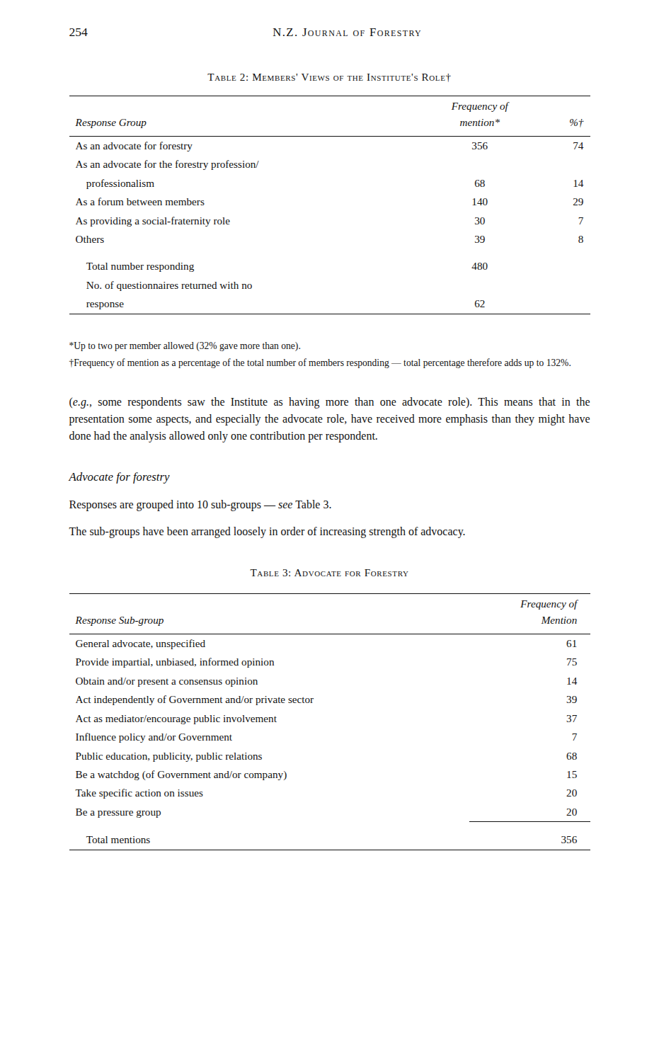254 N.Z. Journal of Forestry
Table 2: Members' Views of the Institute's Role†
| Response Group | Frequency of mention* | %† |
| --- | --- | --- |
| As an advocate for forestry | 356 | 74 |
| As an advocate for the forestry profession/ | | |
| professionalism | 68 | 14 |
| As a forum between members | 140 | 29 |
| As providing a social-fraternity role | 30 | 7 |
| Others | 39 | 8 |
| Total number responding | 480 | |
| No. of questionnaires returned with no | | |
| response | 62 | |
*Up to two per member allowed (32% gave more than one).
†Frequency of mention as a percentage of the total number of members responding — total percentage therefore adds up to 132%.
(e.g., some respondents saw the Institute as having more than one advocate role). This means that in the presentation some aspects, and especially the advocate role, have received more emphasis than they might have done had the analysis allowed only one contribution per respondent.
Advocate for forestry
Responses are grouped into 10 sub-groups — see Table 3.
The sub-groups have been arranged loosely in order of increasing strength of advocacy.
Table 3: Advocate for Forestry
| Response Sub-group | Frequency of Mention |
| --- | --- |
| General advocate, unspecified | 61 |
| Provide impartial, unbiased, informed opinion | 75 |
| Obtain and/or present a consensus opinion | 14 |
| Act independently of Government and/or private sector | 39 |
| Act as mediator/encourage public involvement | 37 |
| Influence policy and/or Government | 7 |
| Public education, publicity, public relations | 68 |
| Be a watchdog (of Government and/or company) | 15 |
| Take specific action on issues | 20 |
| Be a pressure group | 20 |
| Total mentions | 356 |